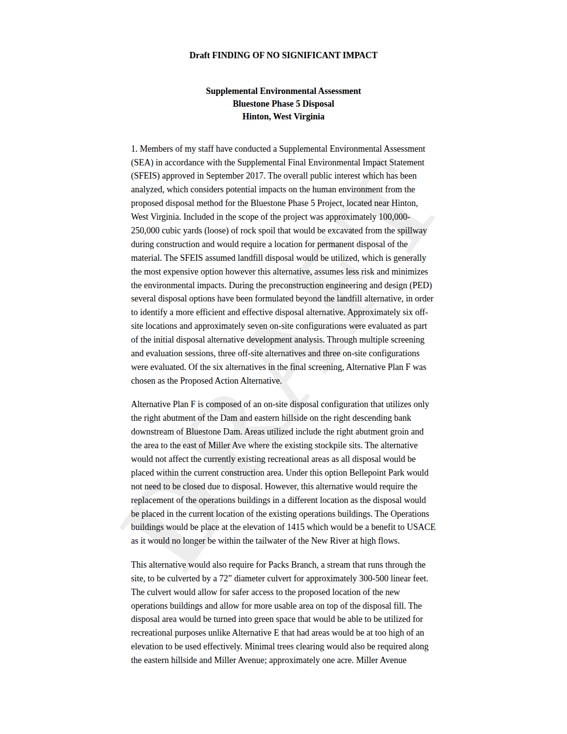DRAFT
Draft FINDING OF NO SIGNIFICANT IMPACT
Supplemental Environmental Assessment Bluestone Phase 5 Disposal Hinton, West Virginia
1. Members of my staff have conducted a Supplemental Environmental Assessment (SEA) in accordance with the Supplemental Final Environmental Impact Statement (SFEIS) approved in September 2017. The overall public interest which has been analyzed, which considers potential impacts on the human environment from the proposed disposal method for the Bluestone Phase 5 Project, located near Hinton, West Virginia. Included in the scope of the project was approximately 100,000-250,000 cubic yards (loose) of rock spoil that would be excavated from the spillway during construction and would require a location for permanent disposal of the material. The SFEIS assumed landfill disposal would be utilized, which is generally the most expensive option however this alternative, assumes less risk and minimizes the environmental impacts. During the preconstruction engineering and design (PED) several disposal options have been formulated beyond the landfill alternative, in order to identify a more efficient and effective disposal alternative. Approximately six off-site locations and approximately seven on-site configurations were evaluated as part of the initial disposal alternative development analysis. Through multiple screening and evaluation sessions, three off-site alternatives and three on-site configurations were evaluated. Of the six alternatives in the final screening, Alternative Plan F was chosen as the Proposed Action Alternative.
Alternative Plan F is composed of an on-site disposal configuration that utilizes only the right abutment of the Dam and eastern hillside on the right descending bank downstream of Bluestone Dam. Areas utilized include the right abutment groin and the area to the east of Miller Ave where the existing stockpile sits. The alternative would not affect the currently existing recreational areas as all disposal would be placed within the current construction area. Under this option Bellepoint Park would not need to be closed due to disposal. However, this alternative would require the replacement of the operations buildings in a different location as the disposal would be placed in the current location of the existing operations buildings. The Operations buildings would be place at the elevation of 1415 which would be a benefit to USACE as it would no longer be within the tailwater of the New River at high flows.
This alternative would also require for Packs Branch, a stream that runs through the site, to be culverted by a 72” diameter culvert for approximately 300-500 linear feet. The culvert would allow for safer access to the proposed location of the new operations buildings and allow for more usable area on top of the disposal fill. The disposal area would be turned into green space that would be able to be utilized for recreational purposes unlike Alternative E that had areas would be at too high of an elevation to be used effectively. Minimal trees clearing would also be required along the eastern hillside and Miller Avenue; approximately one acre. Miller Avenue